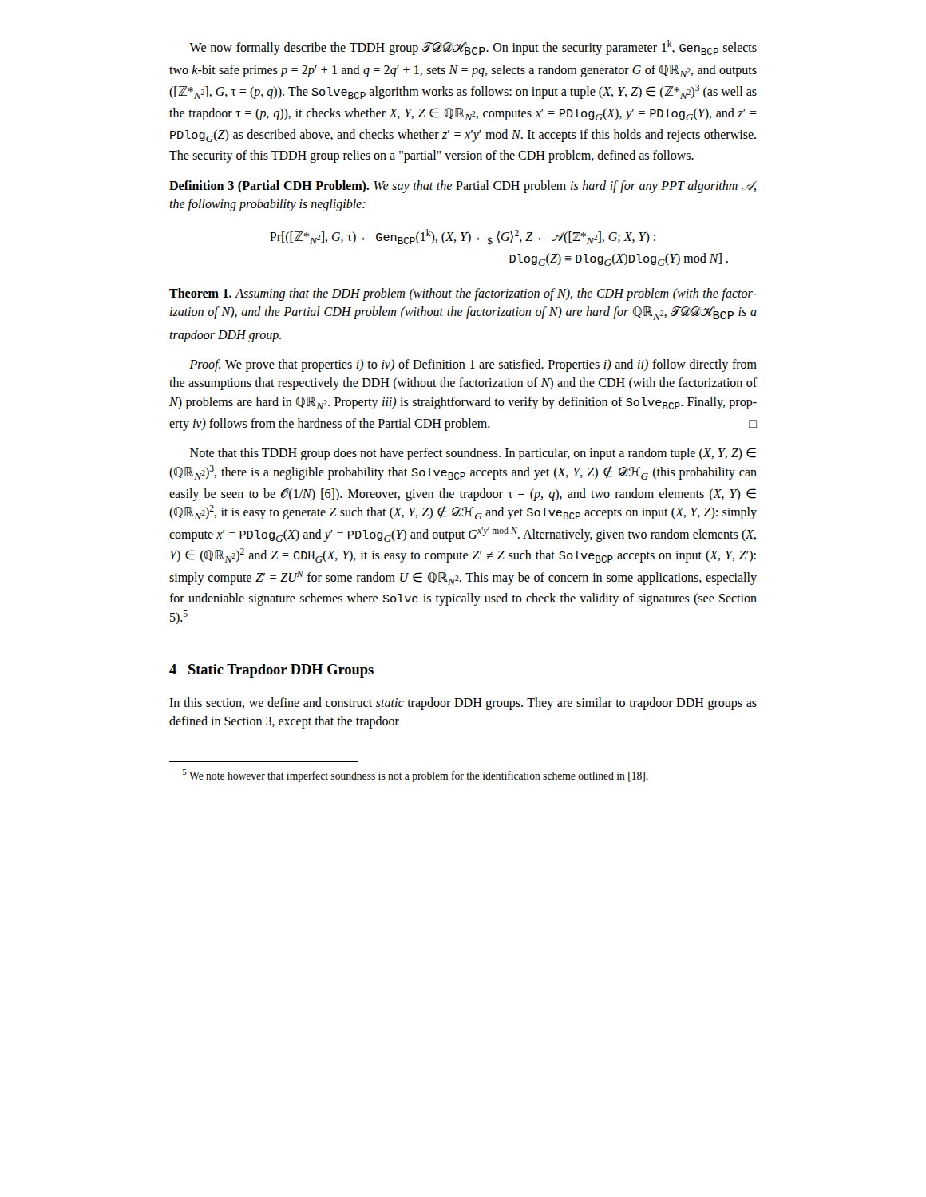We now formally describe the TDDH group 𝒯𝒟𝒟ℋBCP. On input the security parameter 1k, GenBCP selects two k-bit safe primes p = 2p′ + 1 and q = 2q′ + 1, sets N = pq, selects a random generator G of ℚℝN2, and outputs ([ℤ*N2], G, τ = (p, q)). The SolveBCP algorithm works as follows: on input a tuple (X, Y, Z) ∈ (ℤ*N2)3 (as well as the trapdoor τ = (p, q)), it checks whether X, Y, Z ∈ ℚℝN2, computes x′ = PDlogG(X), y′ = PDlogG(Y), and z′ = PDlogG(Z) as described above, and checks whether z′ = x′y′ mod N. It accepts if this holds and rejects otherwise. The security of this TDDH group relies on a "partial" version of the CDH problem, defined as follows.
Definition 3 (Partial CDH Problem). We say that the Partial CDH problem is hard if for any PPT algorithm 𝒜, the following probability is negligible:
Pr[([ℤ*N2], G, τ) ← GenBCP(1k), (X, Y) ←$ ⟨G⟩2, Z ← 𝒜([ℤ*N2], G; X, Y) : DlogG(Z) ≡ DlogG(X)DlogG(Y) mod N] .
Theorem 1. Assuming that the DDH problem (without the factorization of N), the CDH problem (with the factorization of N), and the Partial CDH problem (without the factorization of N) are hard for ℚℝN2, 𝒯𝒟𝒟ℋBCP is a trapdoor DDH group.
Proof. We prove that properties i) to iv) of Definition 1 are satisfied. Properties i) and ii) follow directly from the assumptions that respectively the DDH (without the factorization of N) and the CDH (with the factorization of N) problems are hard in ℚℝN2. Property iii) is straightforward to verify by definition of SolveBCP. Finally, property iv) follows from the hardness of the Partial CDH problem. □
Note that this TDDH group does not have perfect soundness. In particular, on input a random tuple (X, Y, Z) ∈ (ℚℝN2)3, there is a negligible probability that SolveBCP accepts and yet (X, Y, Z) ∉ 𝒟ℋG (this probability can easily be seen to be 𝒪(1/N) [6]). Moreover, given the trapdoor τ = (p, q), and two random elements (X, Y) ∈ (ℚℝN2)2, it is easy to generate Z such that (X, Y, Z) ∉ 𝒟ℋG and yet SolveBCP accepts on input (X, Y, Z): simply compute x′ = PDlogG(X) and y′ = PDlogG(Y) and output Gx′y′ mod N. Alternatively, given two random elements (X, Y) ∈ (ℚℝN2)2 and Z = CDHG(X, Y), it is easy to compute Z′ ≠ Z such that SolveBCP accepts on input (X, Y, Z′): simply compute Z′ = ZUN for some random U ∈ ℚℝN2. This may be of concern in some applications, especially for undeniable signature schemes where Solve is typically used to check the validity of signatures (see Section 5).5
4 Static Trapdoor DDH Groups
In this section, we define and construct static trapdoor DDH groups. They are similar to trapdoor DDH groups as defined in Section 3, except that the trapdoor
5 We note however that imperfect soundness is not a problem for the identification scheme outlined in [18].